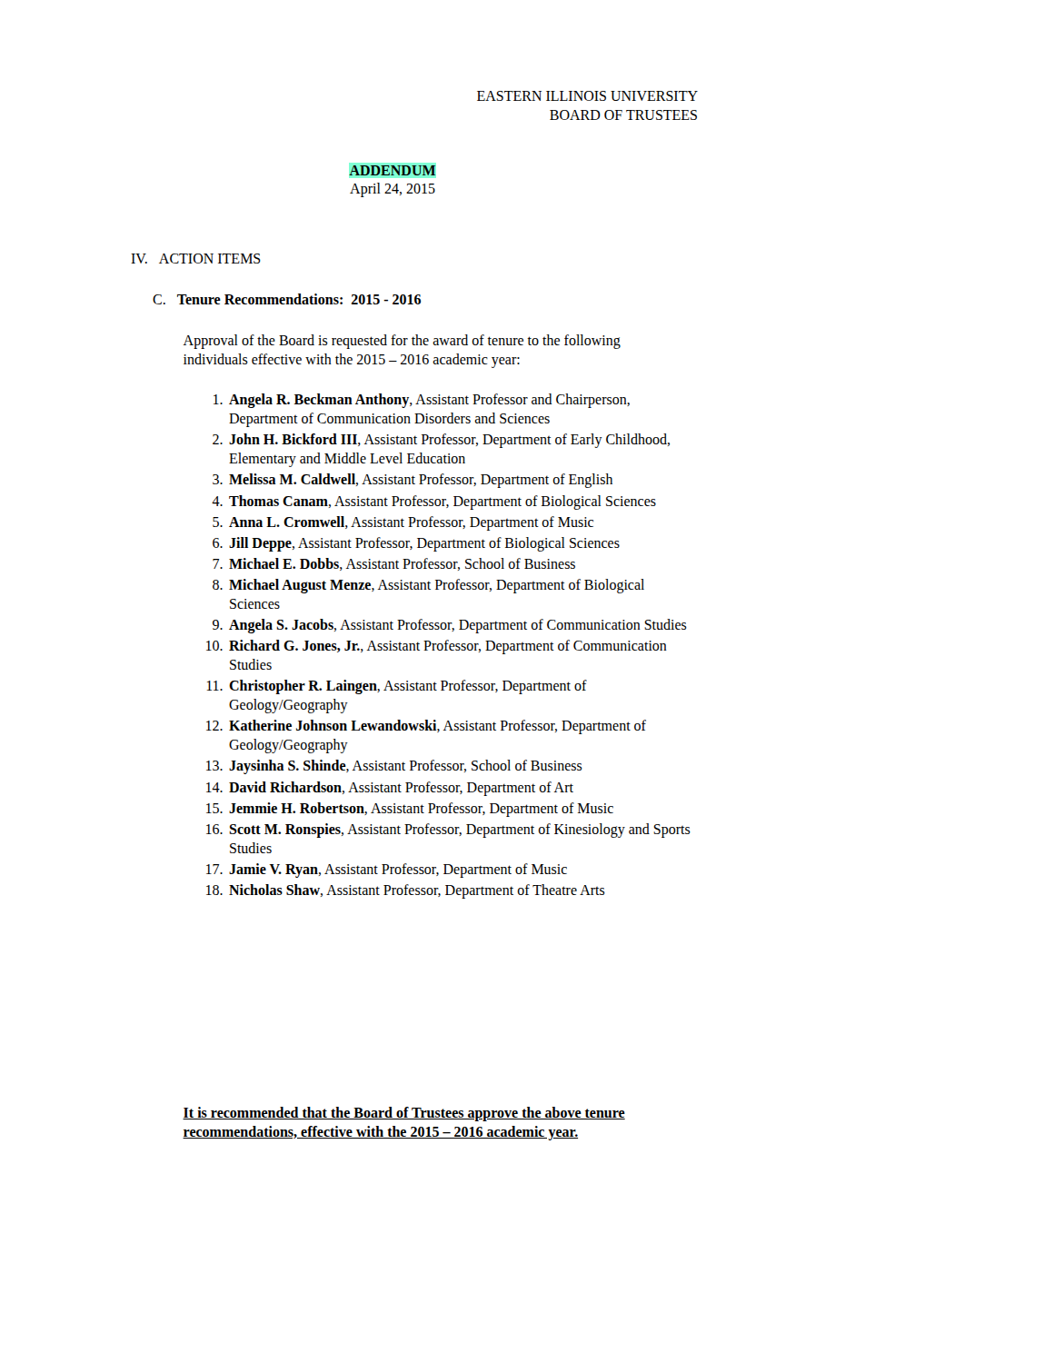EASTERN ILLINOIS UNIVERSITY
BOARD OF TRUSTEES
ADDENDUM
April 24, 2015
IV. ACTION ITEMS
C. Tenure Recommendations: 2015 - 2016
Approval of the Board is requested for the award of tenure to the following individuals effective with the 2015 – 2016 academic year:
Angela R. Beckman Anthony, Assistant Professor and Chairperson, Department of Communication Disorders and Sciences
John H. Bickford III, Assistant Professor, Department of Early Childhood, Elementary and Middle Level Education
Melissa M. Caldwell, Assistant Professor, Department of English
Thomas Canam, Assistant Professor, Department of Biological Sciences
Anna L. Cromwell, Assistant Professor, Department of Music
Jill Deppe, Assistant Professor, Department of Biological Sciences
Michael E. Dobbs, Assistant Professor, School of Business
Michael August Menze, Assistant Professor, Department of Biological Sciences
Angela S. Jacobs, Assistant Professor, Department of Communication Studies
Richard G. Jones, Jr., Assistant Professor, Department of Communication Studies
Christopher R. Laingen, Assistant Professor, Department of Geology/Geography
Katherine Johnson Lewandowski, Assistant Professor, Department of Geology/Geography
Jaysinha S. Shinde, Assistant Professor, School of Business
David Richardson, Assistant Professor, Department of Art
Jemmie H. Robertson, Assistant Professor, Department of Music
Scott M. Ronspies, Assistant Professor, Department of Kinesiology and Sports Studies
Jamie V. Ryan, Assistant Professor, Department of Music
Nicholas Shaw, Assistant Professor, Department of Theatre Arts
It is recommended that the Board of Trustees approve the above tenure recommendations, effective with the 2015 – 2016 academic year.